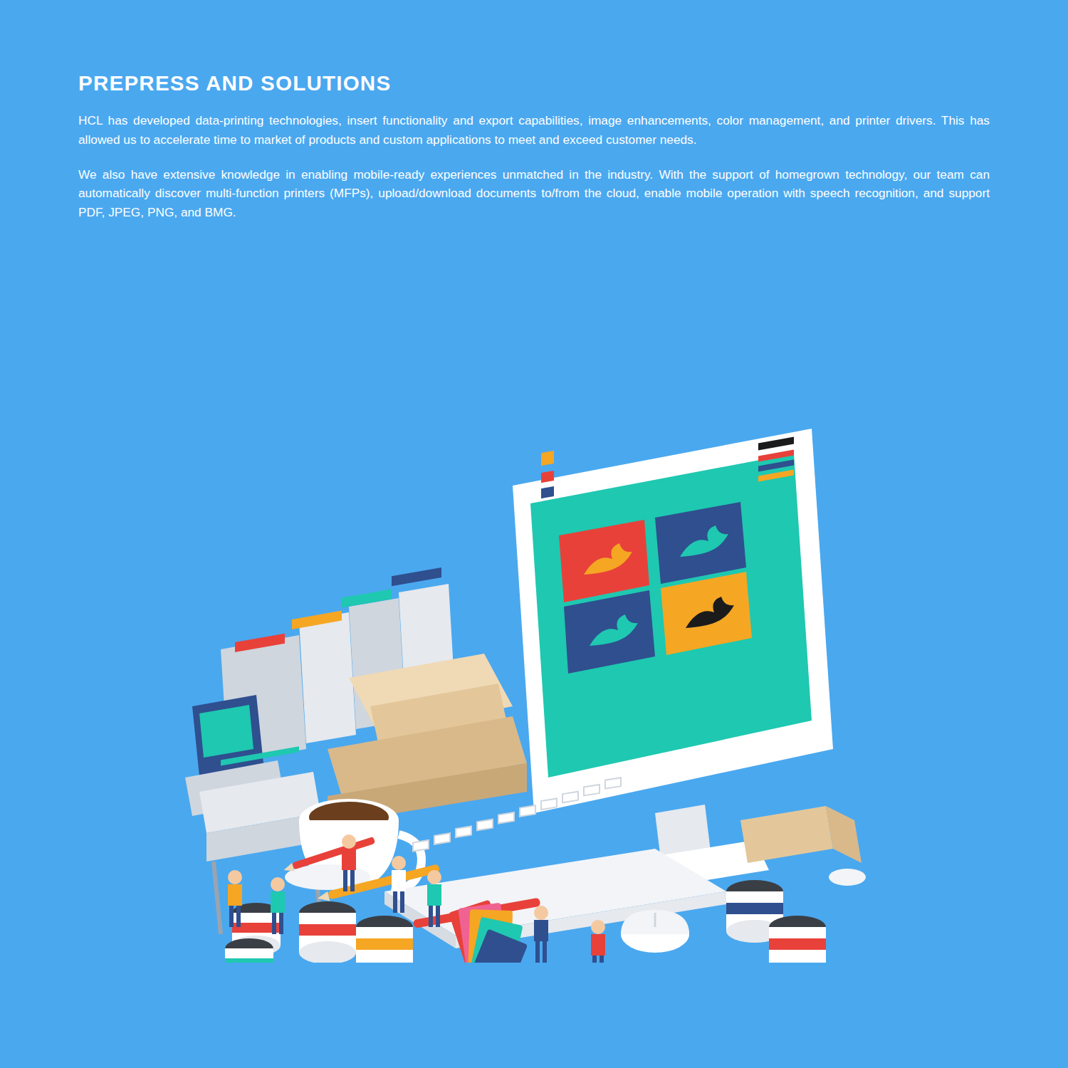Prepress and Solutions
HCL has developed data-printing technologies, insert functionality and export capabilities, image enhancements, color management, and printer drivers. This has allowed us to accelerate time to market of products and custom applications to meet and exceed customer needs.
We also have extensive knowledge in enabling mobile-ready experiences unmatched in the industry. With the support of homegrown technology, our team can automatically discover multi-function printers (MFPs), upload/download documents to/from the cloud, enable mobile operation with speech recognition, and support PDF, JPEG, PNG, and BMG.
Prepress workflow isometric illustration A large monitor displays four hummingbird images in red, blue, teal and orange panels. Beside it stand a printing press, ink cartridges, stacked boxes on a pallet, a paper cutter, a coffee cup, ink cans, pencils, a color swatch fan, a keyboard and a mouse, with small designer figures working around the scene.